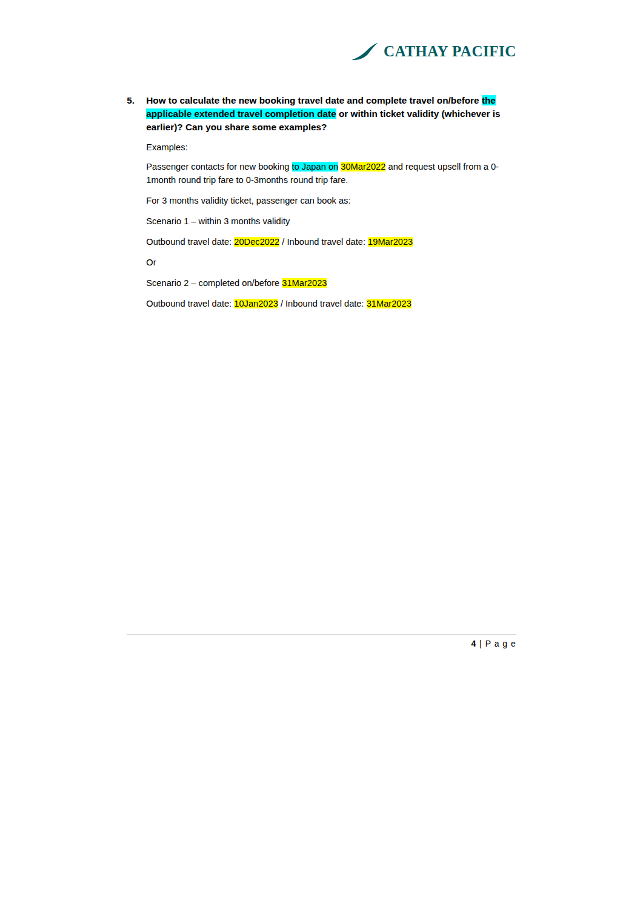CATHAY PACIFIC
5.
How to calculate the new booking travel date and complete travel on/before the applicable extended travel completion date or within ticket validity (whichever is earlier)? Can you share some examples?
Examples:
Passenger contacts for new booking to Japan on 30Mar2022 and request upsell from a 0-1month round trip fare to 0-3months round trip fare.
For 3 months validity ticket, passenger can book as:
Scenario 1 – within 3 months validity
Outbound travel date: 20Dec2022 / Inbound travel date: 19Mar2023
Or
Scenario 2 – completed on/before 31Mar2023
Outbound travel date: 10Jan2023 / Inbound travel date: 31Mar2023
4 | P a g e